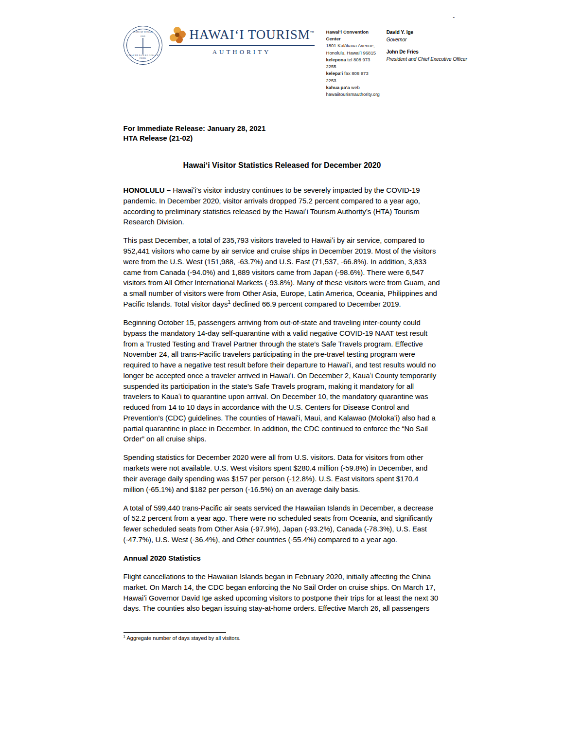-
STATE OF HAWAII
1959
UA MAU KE EA O KA AINA I KA PONO
HAWAIʻI TOURISM™
AUTHORITY
Hawaiʻi Convention Center
1801 Kalākaua Avenue, Honolulu, Hawaiʻi 96815
kelepona tel 808 973 2255
kelepaʻi fax 808 973 2253
kahua paʻa web hawaiitourismauthority.org
David Y. Ige
Governor
John De Fries
President and Chief Executive Officer
For Immediate Release: January 28, 2021
HTA Release (21-02)
Hawaiʻi Visitor Statistics Released for December 2020
HONOLULU – Hawaiʻi’s visitor industry continues to be severely impacted by the COVID-19 pandemic. In December 2020, visitor arrivals dropped 75.2 percent compared to a year ago, according to preliminary statistics released by the Hawaiʻi Tourism Authority’s (HTA) Tourism Research Division.
This past December, a total of 235,793 visitors traveled to Hawaiʻi by air service, compared to 952,441 visitors who came by air service and cruise ships in December 2019. Most of the visitors were from the U.S. West (151,988, -63.7%) and U.S. East (71,537, -66.8%). In addition, 3,833 came from Canada (-94.0%) and 1,889 visitors came from Japan (-98.6%). There were 6,547 visitors from All Other International Markets (-93.8%). Many of these visitors were from Guam, and a small number of visitors were from Other Asia, Europe, Latin America, Oceania, Philippines and Pacific Islands. Total visitor days1 declined 66.9 percent compared to December 2019.
Beginning October 15, passengers arriving from out-of-state and traveling inter-county could bypass the mandatory 14-day self-quarantine with a valid negative COVID-19 NAAT test result from a Trusted Testing and Travel Partner through the state’s Safe Travels program. Effective November 24, all trans-Pacific travelers participating in the pre-travel testing program were required to have a negative test result before their departure to Hawaiʻi, and test results would no longer be accepted once a traveler arrived in Hawaiʻi. On December 2, Kauaʻi County temporarily suspended its participation in the state’s Safe Travels program, making it mandatory for all travelers to Kauaʻi to quarantine upon arrival. On December 10, the mandatory quarantine was reduced from 14 to 10 days in accordance with the U.S. Centers for Disease Control and Prevention’s (CDC) guidelines. The counties of Hawaiʻi, Maui, and Kalawao (Molokaʻi) also had a partial quarantine in place in December. In addition, the CDC continued to enforce the “No Sail Order” on all cruise ships.
Spending statistics for December 2020 were all from U.S. visitors. Data for visitors from other markets were not available. U.S. West visitors spent $280.4 million (-59.8%) in December, and their average daily spending was $157 per person (-12.8%). U.S. East visitors spent $170.4 million (-65.1%) and $182 per person (-16.5%) on an average daily basis.
A total of 599,440 trans-Pacific air seats serviced the Hawaiian Islands in December, a decrease of 52.2 percent from a year ago. There were no scheduled seats from Oceania, and significantly fewer scheduled seats from Other Asia (-97.9%), Japan (-93.2%), Canada (-78.3%), U.S. East (-47.7%), U.S. West (-36.4%), and Other countries (-55.4%) compared to a year ago.
Annual 2020 Statistics
Flight cancellations to the Hawaiian Islands began in February 2020, initially affecting the China market. On March 14, the CDC began enforcing the No Sail Order on cruise ships. On March 17, Hawaiʻi Governor David Ige asked upcoming visitors to postpone their trips for at least the next 30 days. The counties also began issuing stay-at-home orders. Effective March 26, all passengers
1 Aggregate number of days stayed by all visitors.